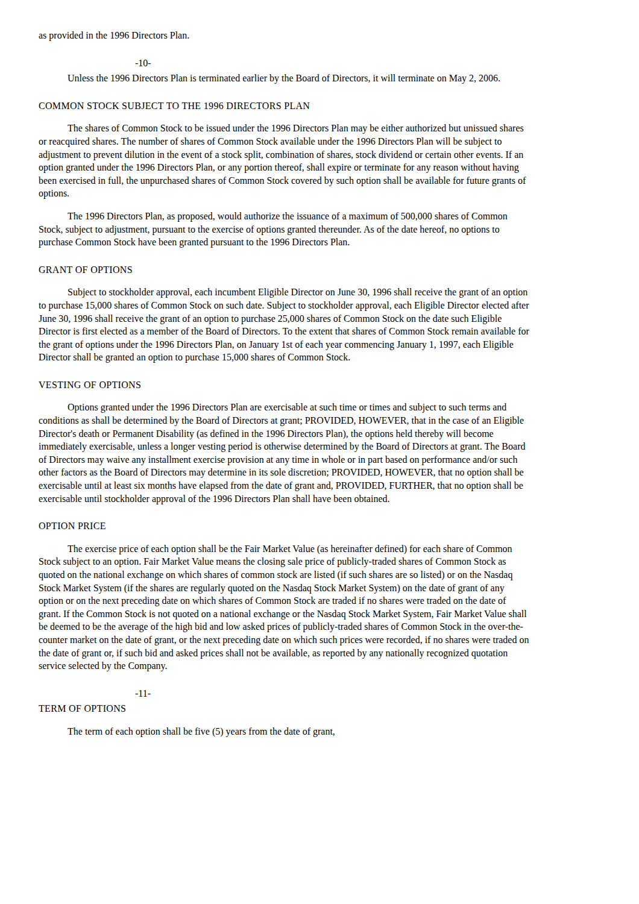as provided in the 1996 Directors Plan.
-10-
Unless the 1996 Directors Plan is terminated earlier by the Board of Directors, it will terminate on May 2, 2006.
COMMON STOCK SUBJECT TO THE 1996 DIRECTORS PLAN
The shares of Common Stock to be issued under the 1996 Directors Plan may be either authorized but unissued shares or reacquired shares. The number of shares of Common Stock available under the 1996 Directors Plan will be subject to adjustment to prevent dilution in the event of a stock split, combination of shares, stock dividend or certain other events. If an option granted under the 1996 Directors Plan, or any portion thereof, shall expire or terminate for any reason without having been exercised in full, the unpurchased shares of Common Stock covered by such option shall be available for future grants of options.
The 1996 Directors Plan, as proposed, would authorize the issuance of a maximum of 500,000 shares of Common Stock, subject to adjustment, pursuant to the exercise of options granted thereunder. As of the date hereof, no options to purchase Common Stock have been granted pursuant to the 1996 Directors Plan.
GRANT OF OPTIONS
Subject to stockholder approval, each incumbent Eligible Director on June 30, 1996 shall receive the grant of an option to purchase 15,000 shares of Common Stock on such date. Subject to stockholder approval, each Eligible Director elected after June 30, 1996 shall receive the grant of an option to purchase 25,000 shares of Common Stock on the date such Eligible Director is first elected as a member of the Board of Directors. To the extent that shares of Common Stock remain available for the grant of options under the 1996 Directors Plan, on January 1st of each year commencing January 1, 1997, each Eligible Director shall be granted an option to purchase 15,000 shares of Common Stock.
VESTING OF OPTIONS
Options granted under the 1996 Directors Plan are exercisable at such time or times and subject to such terms and conditions as shall be determined by the Board of Directors at grant; PROVIDED, HOWEVER, that in the case of an Eligible Director's death or Permanent Disability (as defined in the 1996 Directors Plan), the options held thereby will become immediately exercisable, unless a longer vesting period is otherwise determined by the Board of Directors at grant. The Board of Directors may waive any installment exercise provision at any time in whole or in part based on performance and/or such other factors as the Board of Directors may determine in its sole discretion; PROVIDED, HOWEVER, that no option shall be exercisable until at least six months have elapsed from the date of grant and, PROVIDED, FURTHER, that no option shall be exercisable until stockholder approval of the 1996 Directors Plan shall have been obtained.
OPTION PRICE
The exercise price of each option shall be the Fair Market Value (as hereinafter defined) for each share of Common Stock subject to an option. Fair Market Value means the closing sale price of publicly-traded shares of Common Stock as quoted on the national exchange on which shares of common stock are listed (if such shares are so listed) or on the Nasdaq Stock Market System (if the shares are regularly quoted on the Nasdaq Stock Market System) on the date of grant of any option or on the next preceding date on which shares of Common Stock are traded if no shares were traded on the date of grant. If the Common Stock is not quoted on a national exchange or the Nasdaq Stock Market System, Fair Market Value shall be deemed to be the average of the high bid and low asked prices of publicly-traded shares of Common Stock in the over-the-counter market on the date of grant, or the next preceding date on which such prices were recorded, if no shares were traded on the date of grant or, if such bid and asked prices shall not be available, as reported by any nationally recognized quotation service selected by the Company.
-11-
TERM OF OPTIONS
The term of each option shall be five (5) years from the date of grant,